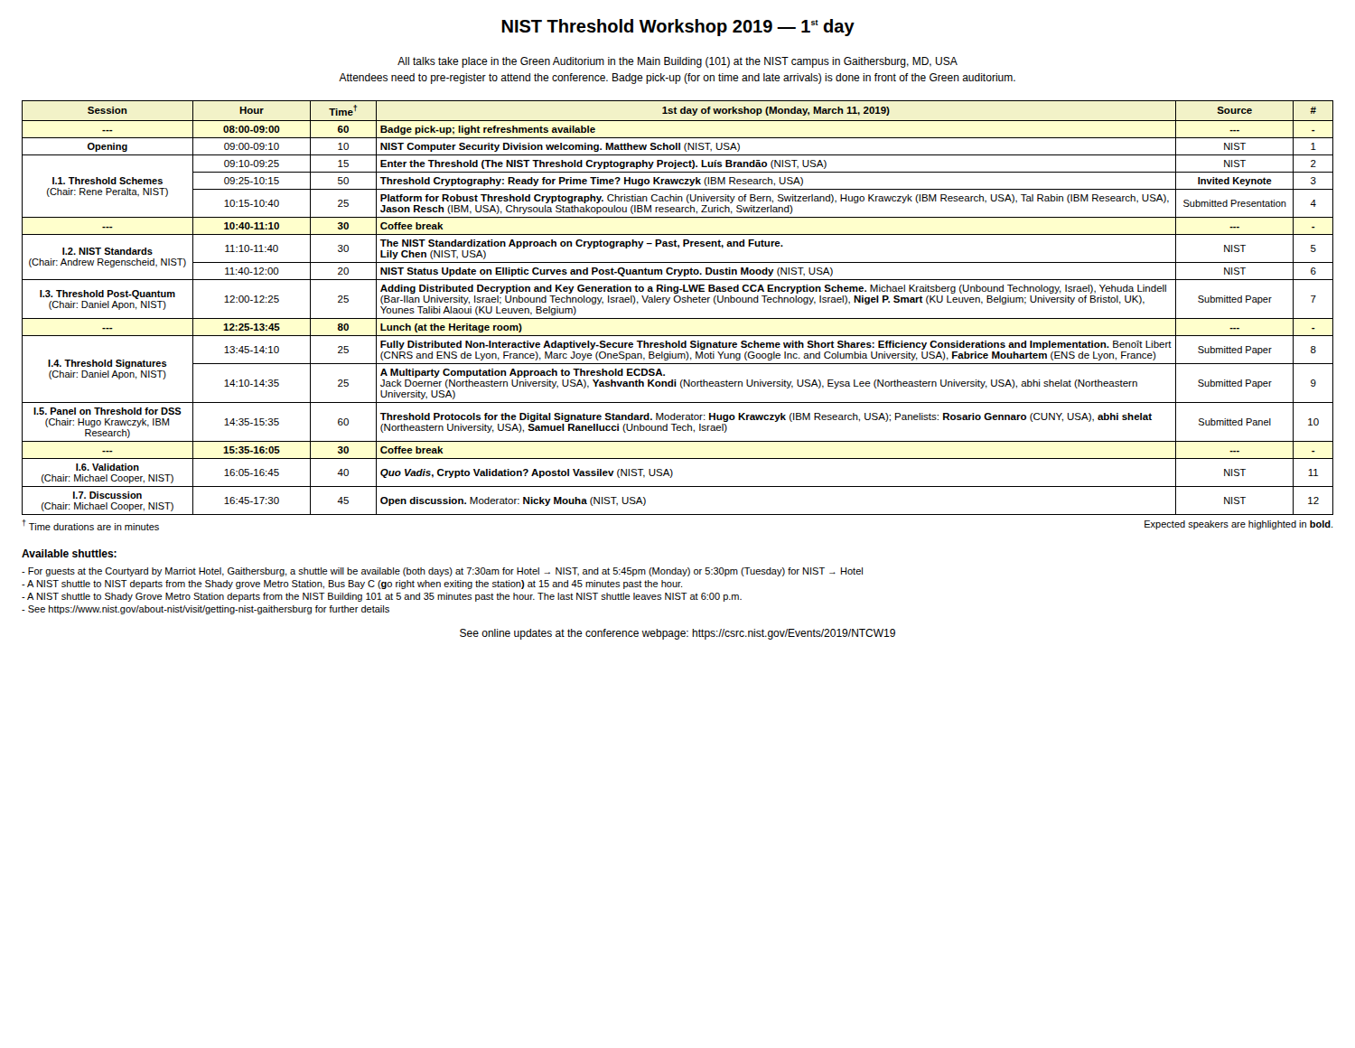NIST Threshold Workshop 2019 — 1st day
All talks take place in the Green Auditorium in the Main Building (101) at the NIST campus in Gaithersburg, MD, USA
Attendees need to pre-register to attend the conference. Badge pick-up (for on time and late arrivals) is done in front of the Green auditorium.
| Session | Hour | Time † | 1st day of workshop (Monday, March 11, 2019) | Source | # |
| --- | --- | --- | --- | --- | --- |
| --- | 08:00-09:00 | 60 | Badge pick-up; light refreshments available | --- | - |
| Opening | 09:00-09:10 | 10 | NIST Computer Security Division welcoming. Matthew Scholl (NIST, USA) | NIST | 1 |
| I.1. Threshold Schemes (Chair: Rene Peralta, NIST) | 09:10-09:25 | 15 | Enter the Threshold (The NIST Threshold Cryptography Project). Luís Brandão (NIST, USA) | NIST | 2 |
| 09:25-10:15 | 50 | Threshold Cryptography: Ready for Prime Time? Hugo Krawczyk (IBM Research, USA) | Invited Keynote | 3 |
| 10:15-10:40 | 25 | Platform for Robust Threshold Cryptography. Christian Cachin (University of Bern, Switzerland), Hugo Krawczyk (IBM Research, USA), Tal Rabin (IBM Research, USA), Jason Resch (IBM, USA), Chrysoula Stathakopoulou (IBM research, Zurich, Switzerland) | Submitted Presentation | 4 |
| --- | 10:40-11:10 | 30 | Coffee break | --- | - |
| I.2. NIST Standards (Chair: Andrew Regenscheid, NIST) | 11:10-11:40 | 30 | The NIST Standardization Approach on Cryptography – Past, Present, and Future. Lily Chen (NIST, USA) | NIST | 5 |
| 11:40-12:00 | 20 | NIST Status Update on Elliptic Curves and Post-Quantum Crypto. Dustin Moody (NIST, USA) | NIST | 6 |
| I.3. Threshold Post-Quantum (Chair: Daniel Apon, NIST) | 12:00-12:25 | 25 | Adding Distributed Decryption and Key Generation to a Ring-LWE Based CCA Encryption Scheme. Michael Kraitsberg (Unbound Technology, Israel), Yehuda Lindell (Bar-Ilan University, Israel; Unbound Technology, Israel), Valery Osheter (Unbound Technology, Israel), Nigel P. Smart (KU Leuven, Belgium; University of Bristol, UK), Younes Talibi Alaoui (KU Leuven, Belgium) | Submitted Paper | 7 |
| --- | 12:25-13:45 | 80 | Lunch (at the Heritage room) | --- | - |
| I.4. Threshold Signatures (Chair: Daniel Apon, NIST) | 13:45-14:10 | 25 | Fully Distributed Non-Interactive Adaptively-Secure Threshold Signature Scheme with Short Shares: Efficiency Considerations and Implementation. Benoît Libert (CNRS and ENS de Lyon, France), Marc Joye (OneSpan, Belgium), Moti Yung (Google Inc. and Columbia University, USA), Fabrice Mouhartem (ENS de Lyon, France) | Submitted Paper | 8 |
| 14:10-14:35 | 25 | A Multiparty Computation Approach to Threshold ECDSA. Jack Doerner (Northeastern University, USA), Yashvanth Kondi (Northeastern University, USA), Eysa Lee (Northeastern University, USA), abhi shelat (Northeastern University, USA) | Submitted Paper | 9 |
| I.5. Panel on Threshold for DSS (Chair: Hugo Krawczyk, IBM Research) | 14:35-15:35 | 60 | Threshold Protocols for the Digital Signature Standard. Moderator: Hugo Krawczyk (IBM Research, USA); Panelists: Rosario Gennaro (CUNY, USA), abhi shelat (Northeastern University, USA), Samuel Ranellucci (Unbound Tech, Israel) | Submitted Panel | 10 |
| --- | 15:35-16:05 | 30 | Coffee break | --- | - |
| I.6. Validation (Chair: Michael Cooper, NIST) | 16:05-16:45 | 40 | Quo Vadis , Crypto Validation? Apostol Vassilev (NIST, USA) | NIST | 11 |
| I.7. Discussion (Chair: Michael Cooper, NIST) | 16:45-17:30 | 45 | Open discussion. Moderator: Nicky Mouha (NIST, USA) | NIST | 12 |
† Time durations are in minutes
Expected speakers are highlighted in bold.
Available shuttles:
- For guests at the Courtyard by Marriot Hotel, Gaithersburg, a shuttle will be available (both days) at 7:30am for Hotel → NIST, and at 5:45pm (Monday) or 5:30pm (Tuesday) for NIST → Hotel
- A NIST shuttle to NIST departs from the Shady grove Metro Station, Bus Bay C (go right when exiting the station) at 15 and 45 minutes past the hour.
- A NIST shuttle to Shady Grove Metro Station departs from the NIST Building 101 at 5 and 35 minutes past the hour. The last NIST shuttle leaves NIST at 6:00 p.m.
- See https://www.nist.gov/about-nist/visit/getting-nist-gaithersburg for further details
See online updates at the conference webpage: https://csrc.nist.gov/Events/2019/NTCW19